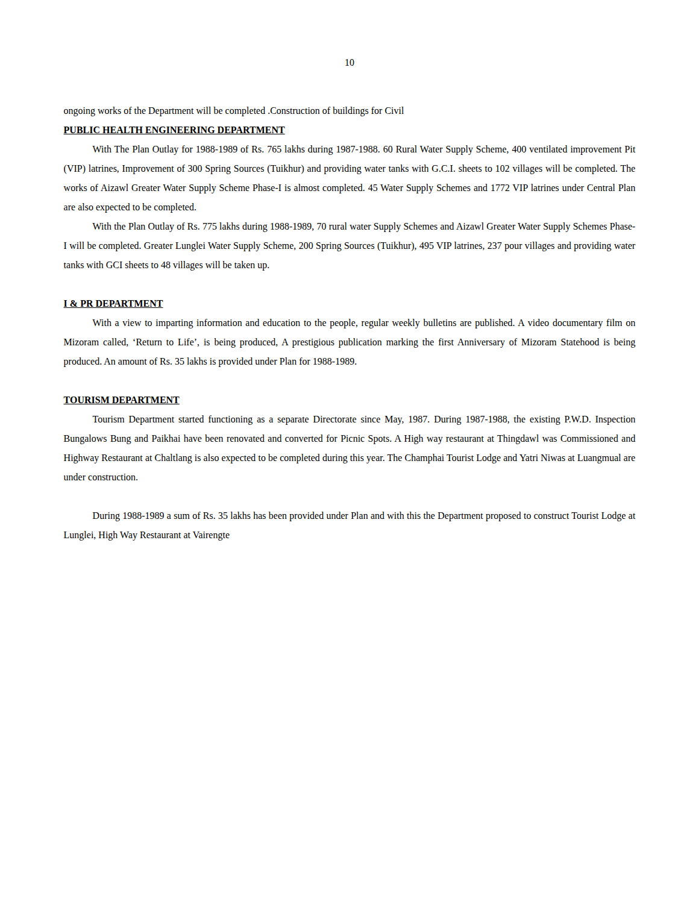10
ongoing works of the Department will be completed .Construction of buildings for Civil
PUBLIC HEALTH ENGINEERING DEPARTMENT
With The Plan Outlay for 1988-1989 of Rs. 765 lakhs during 1987-1988. 60 Rural Water Supply Scheme, 400 ventilated improvement Pit (VIP) latrines, Improvement of 300 Spring Sources (Tuikhur) and providing water tanks with G.C.I. sheets to 102 villages will be completed. The works of Aizawl Greater Water Supply Scheme Phase-I is almost completed. 45 Water Supply Schemes and 1772 VIP latrines under Central Plan are also expected to be completed.
With the Plan Outlay of Rs. 775 lakhs during 1988-1989, 70 rural water Supply Schemes and Aizawl Greater Water Supply Schemes Phase-I will be completed. Greater Lunglei Water Supply Scheme, 200 Spring Sources (Tuikhur), 495 VIP latrines, 237 pour villages and providing water tanks with GCI sheets to 48 villages will be taken up.
I & PR DEPARTMENT
With a view to imparting information and education to the people, regular weekly bulletins are published. A video documentary film on Mizoram called, ‘Return to Life’, is being produced, A prestigious publication marking the first Anniversary of Mizoram Statehood is being produced. An amount of Rs. 35 lakhs is provided under Plan for 1988-1989.
TOURISM DEPARTMENT
Tourism Department started functioning as a separate Directorate since May, 1987. During 1987-1988, the existing P.W.D. Inspection Bungalows Bung and Paikhai have been renovated and converted for Picnic Spots. A High way restaurant at Thingdawl was Commissioned and Highway Restaurant at Chaltlang is also expected to be completed during this year. The Champhai Tourist Lodge and Yatri Niwas at Luangmual are under construction.
During 1988-1989 a sum of Rs. 35 lakhs has been provided under Plan and with this the Department proposed to construct Tourist Lodge at Lunglei, High Way Restaurant at Vairengte